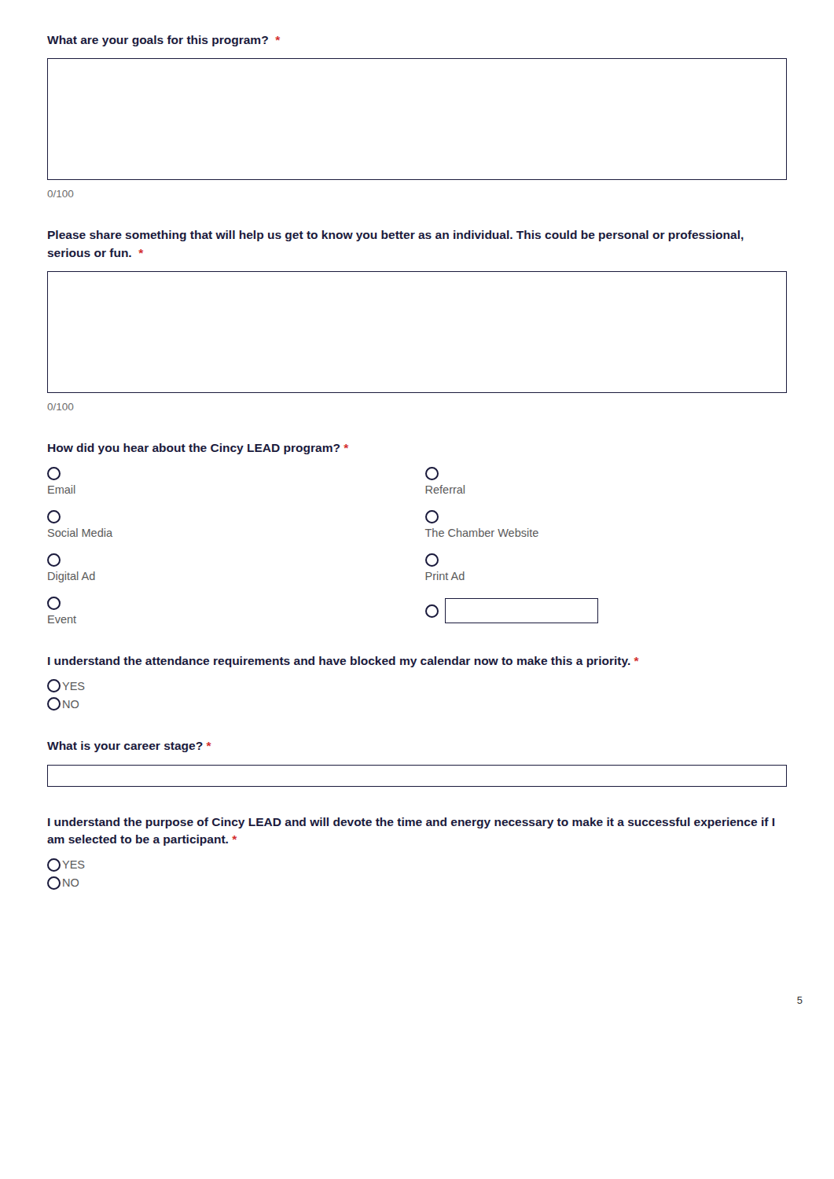What are your goals for this program? *
0/100
Please share something that will help us get to know you better as an individual. This could be personal or professional, serious or fun. *
0/100
How did you hear about the Cincy LEAD program? *
Email
Referral
Social Media
The Chamber Website
Digital Ad
Print Ad
Event
I understand the attendance requirements and have blocked my calendar now to make this a priority. *
YES
NO
What is your career stage? *
I understand the purpose of Cincy LEAD and will devote the time and energy necessary to make it a successful experience if I am selected to be a participant. *
YES
NO
5